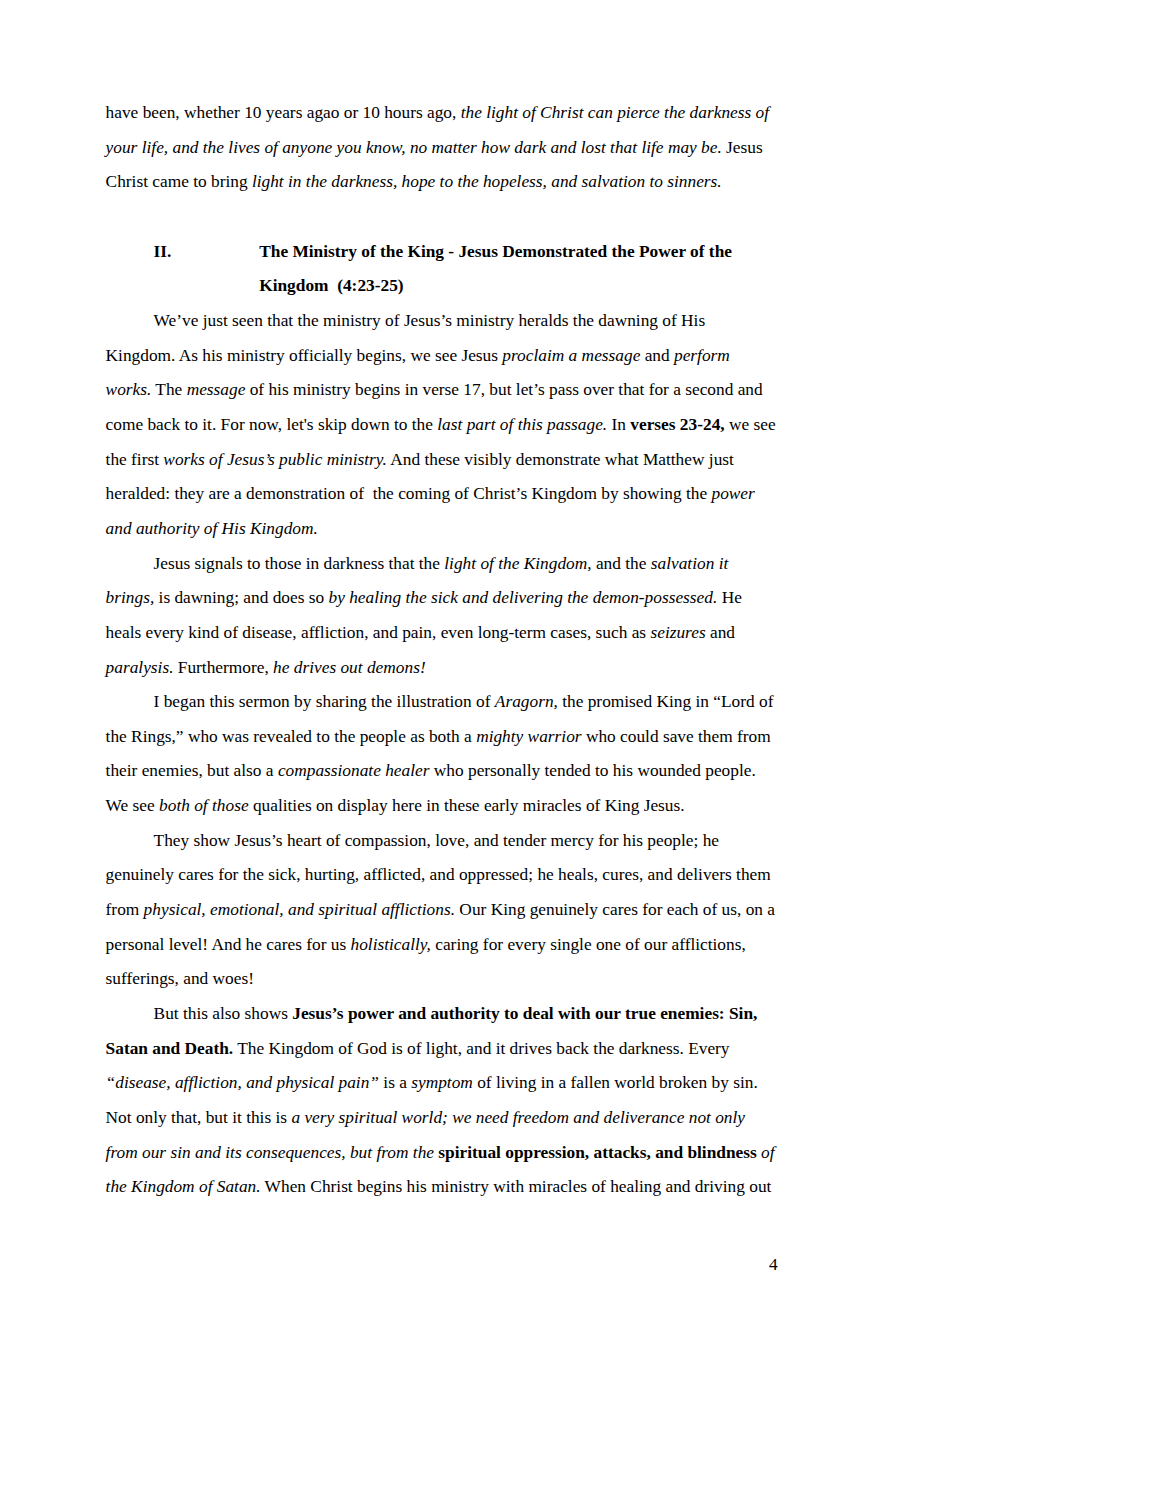have been, whether 10 years agao or 10 hours ago, the light of Christ can pierce the darkness of your life, and the lives of anyone you know, no matter how dark and lost that life may be. Jesus Christ came to bring light in the darkness, hope to the hopeless, and salvation to sinners.
II. The Ministry of the King - Jesus Demonstrated the Power of the Kingdom (4:23-25)
We’ve just seen that the ministry of Jesus’s ministry heralds the dawning of His Kingdom. As his ministry officially begins, we see Jesus proclaim a message and perform works. The message of his ministry begins in verse 17, but let’s pass over that for a second and come back to it. For now, let's skip down to the last part of this passage. In verses 23-24, we see the first works of Jesus’s public ministry. And these visibly demonstrate what Matthew just heralded: they are a demonstration of the coming of Christ’s Kingdom by showing the power and authority of His Kingdom.
Jesus signals to those in darkness that the light of the Kingdom, and the salvation it brings, is dawning; and does so by healing the sick and delivering the demon-possessed. He heals every kind of disease, affliction, and pain, even long-term cases, such as seizures and paralysis. Furthermore, he drives out demons!
I began this sermon by sharing the illustration of Aragorn, the promised King in “Lord of the Rings,” who was revealed to the people as both a mighty warrior who could save them from their enemies, but also a compassionate healer who personally tended to his wounded people. We see both of those qualities on display here in these early miracles of King Jesus.
They show Jesus’s heart of compassion, love, and tender mercy for his people; he genuinely cares for the sick, hurting, afflicted, and oppressed; he heals, cures, and delivers them from physical, emotional, and spiritual afflictions. Our King genuinely cares for each of us, on a personal level! And he cares for us holistically, caring for every single one of our afflictions, sufferings, and woes!
But this also shows Jesus’s power and authority to deal with our true enemies: Sin, Satan and Death. The Kingdom of God is of light, and it drives back the darkness. Every “disease, affliction, and physical pain” is a symptom of living in a fallen world broken by sin. Not only that, but it this is a very spiritual world; we need freedom and deliverance not only from our sin and its consequences, but from the spiritual oppression, attacks, and blindness of the Kingdom of Satan. When Christ begins his ministry with miracles of healing and driving out
4